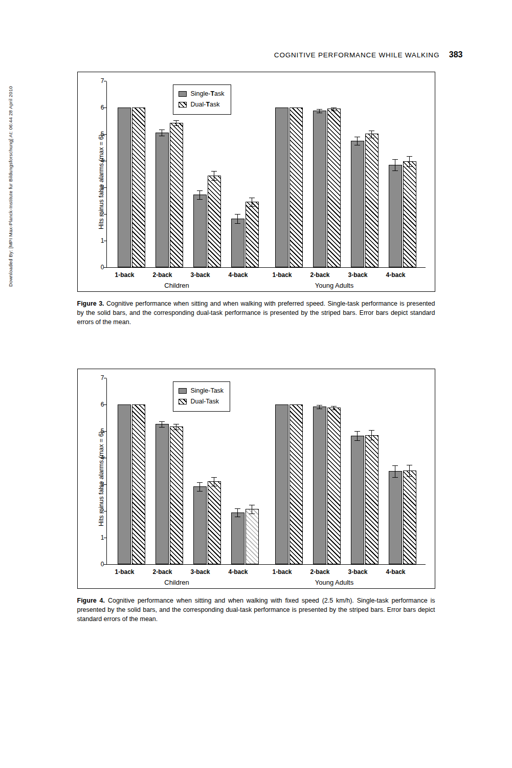Downloaded By: [MPI Max-Planck-Institute fur Bildungsforschung] At: 06:44 28 April 2010
Cognitive performance while walking 383
Hits minus false alarms (max = 6)
0
1
2
3
4
5
6
7
Single-Task
Dual-Task
1-back
2-back
3-back
4-back
Children
1-back
2-back
3-back
4-back
Young Adults
Figure 3. Cognitive performance when sitting and when walking with preferred speed. Single-task performance is presented by the solid bars, and the corresponding dual-task performance is presented by the striped bars. Error bars depict standard errors of the mean.
Hits minus false alarms (max = 6)
0
1
2
3
4
5
6
7
Single-Task
Dual-Task
1-back
2-back
3-back
4-back
Children
1-back
2-back
3-back
4-back
Young Adults
Figure 4. Cognitive performance when sitting and when walking with fixed speed (2.5 km/h). Single-task performance is presented by the solid bars, and the corresponding dual-task performance is presented by the striped bars. Error bars depict standard errors of the mean.